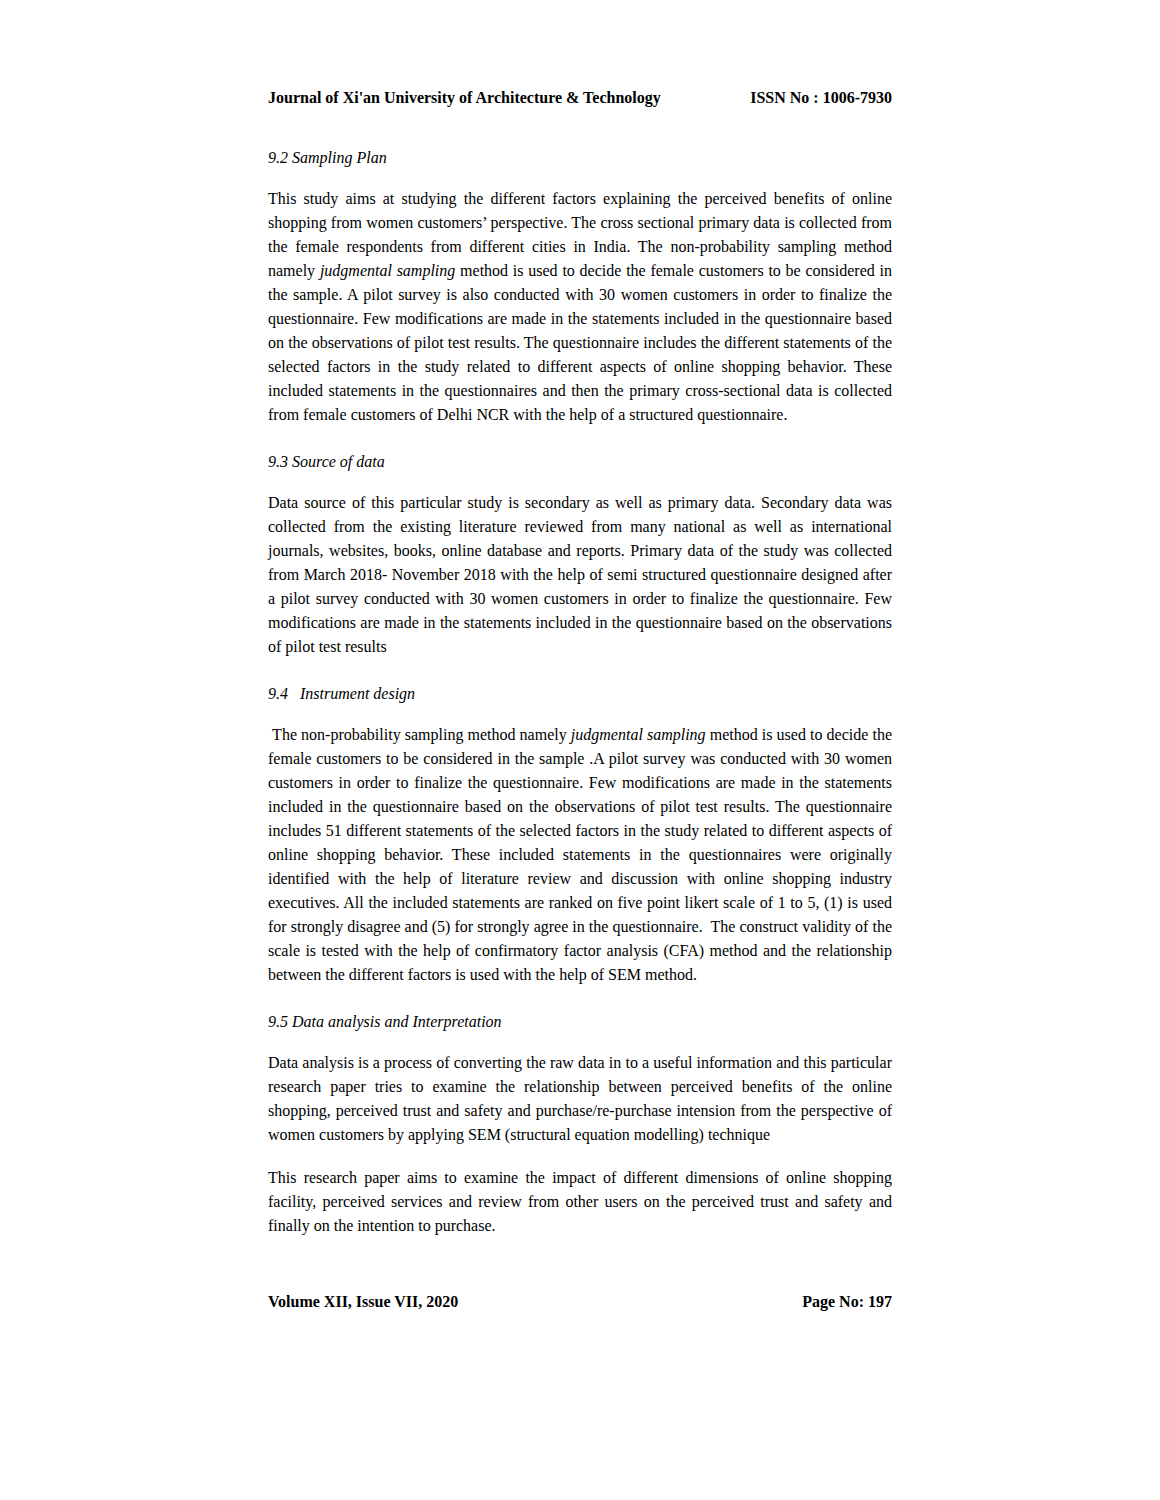Journal of Xi'an University of Architecture & Technology
ISSN No : 1006-7930
9.2 Sampling Plan
This study aims at studying the different factors explaining the perceived benefits of online shopping from women customers’ perspective. The cross sectional primary data is collected from the female respondents from different cities in India. The non-probability sampling method namely judgmental sampling method is used to decide the female customers to be considered in the sample. A pilot survey is also conducted with 30 women customers in order to finalize the questionnaire. Few modifications are made in the statements included in the questionnaire based on the observations of pilot test results. The questionnaire includes the different statements of the selected factors in the study related to different aspects of online shopping behavior. These included statements in the questionnaires and then the primary cross-sectional data is collected from female customers of Delhi NCR with the help of a structured questionnaire.
9.3 Source of data
Data source of this particular study is secondary as well as primary data. Secondary data was collected from the existing literature reviewed from many national as well as international journals, websites, books, online database and reports. Primary data of the study was collected from March 2018- November 2018 with the help of semi structured questionnaire designed after a pilot survey conducted with 30 women customers in order to finalize the questionnaire. Few modifications are made in the statements included in the questionnaire based on the observations of pilot test results
9.4 Instrument design
The non-probability sampling method namely judgmental sampling method is used to decide the female customers to be considered in the sample .A pilot survey was conducted with 30 women customers in order to finalize the questionnaire. Few modifications are made in the statements included in the questionnaire based on the observations of pilot test results. The questionnaire includes 51 different statements of the selected factors in the study related to different aspects of online shopping behavior. These included statements in the questionnaires were originally identified with the help of literature review and discussion with online shopping industry executives. All the included statements are ranked on five point likert scale of 1 to 5, (1) is used for strongly disagree and (5) for strongly agree in the questionnaire. The construct validity of the scale is tested with the help of confirmatory factor analysis (CFA) method and the relationship between the different factors is used with the help of SEM method.
9.5 Data analysis and Interpretation
Data analysis is a process of converting the raw data in to a useful information and this particular research paper tries to examine the relationship between perceived benefits of the online shopping, perceived trust and safety and purchase/re-purchase intension from the perspective of women customers by applying SEM (structural equation modelling) technique
This research paper aims to examine the impact of different dimensions of online shopping facility, perceived services and review from other users on the perceived trust and safety and finally on the intention to purchase.
Volume XII, Issue VII, 2020
Page No: 197